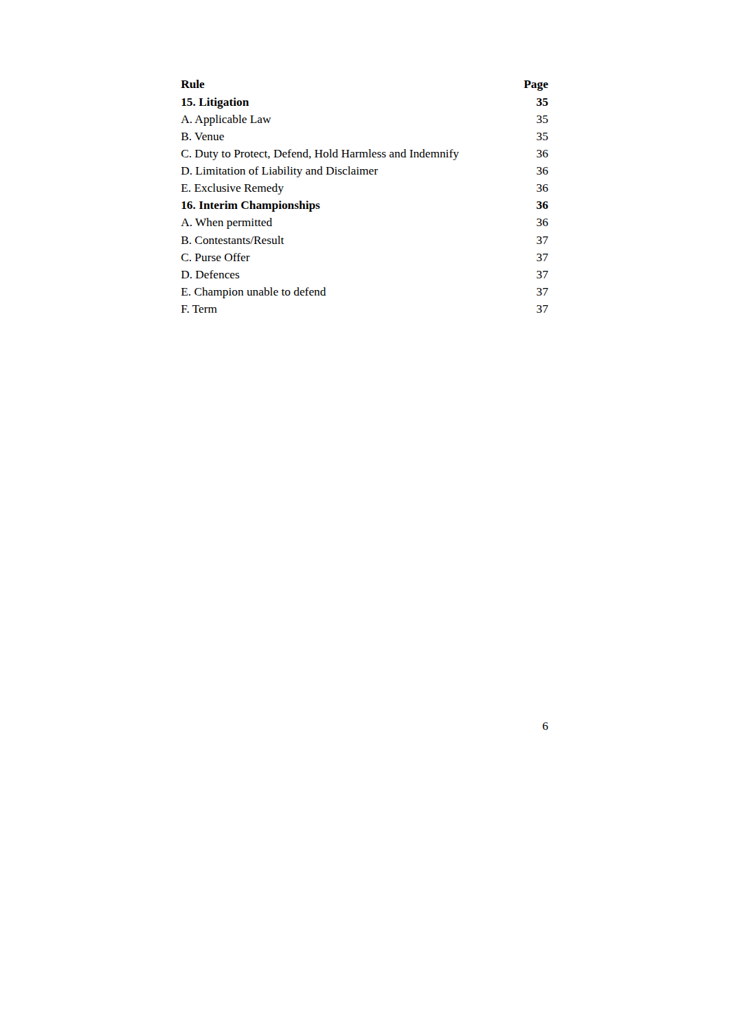| Rule | Page |
| 15. Litigation | 35 |
| A. Applicable Law | 35 |
| B. Venue | 35 |
| C. Duty to Protect, Defend, Hold Harmless and Indemnify | 36 |
| D. Limitation of Liability and Disclaimer | 36 |
| E. Exclusive Remedy | 36 |
| 16. Interim Championships | 36 |
| A. When permitted | 36 |
| B. Contestants/Result | 37 |
| C. Purse Offer | 37 |
| D. Defences | 37 |
| E. Champion unable to defend | 37 |
| F. Term | 37 |
6